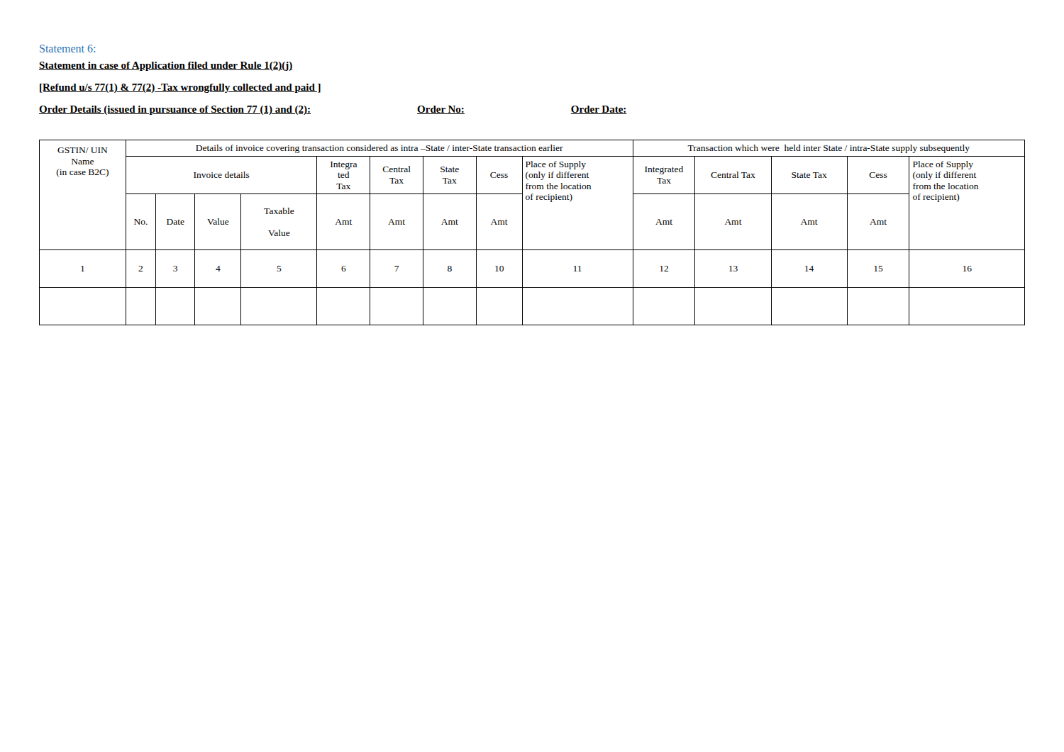Statement 6:
Statement in case of Application filed under Rule 1(2)(j)
[Refund u/s 77(1) & 77(2) -Tax wrongfully collected and paid ]
Order Details (issued in pursuance of Section 77 (1) and (2): Order No: Order Date:
| GSTIN/ UIN Name (in case B2C) | Details of invoice covering transaction considered as intra –State / inter-State transaction earlier | Transaction which were held inter State / intra-State supply subsequently |
| Invoice details | Integra ted Tax | Central Tax | State Tax | Cess | Place of Supply (only if different from the location of recipient) | Integrated Tax | Central Tax | State Tax | Cess | Place of Supply (only if different from the location of recipient) |
| No. | Date | Value | Taxable Value | Amt | Amt | Amt | Amt | Amt | Amt | Amt | Amt |
| 1 | 2 | 3 | 4 | 5 | 6 | 7 | 8 | 10 | 11 | 12 | 13 | 14 | 15 | 16 |